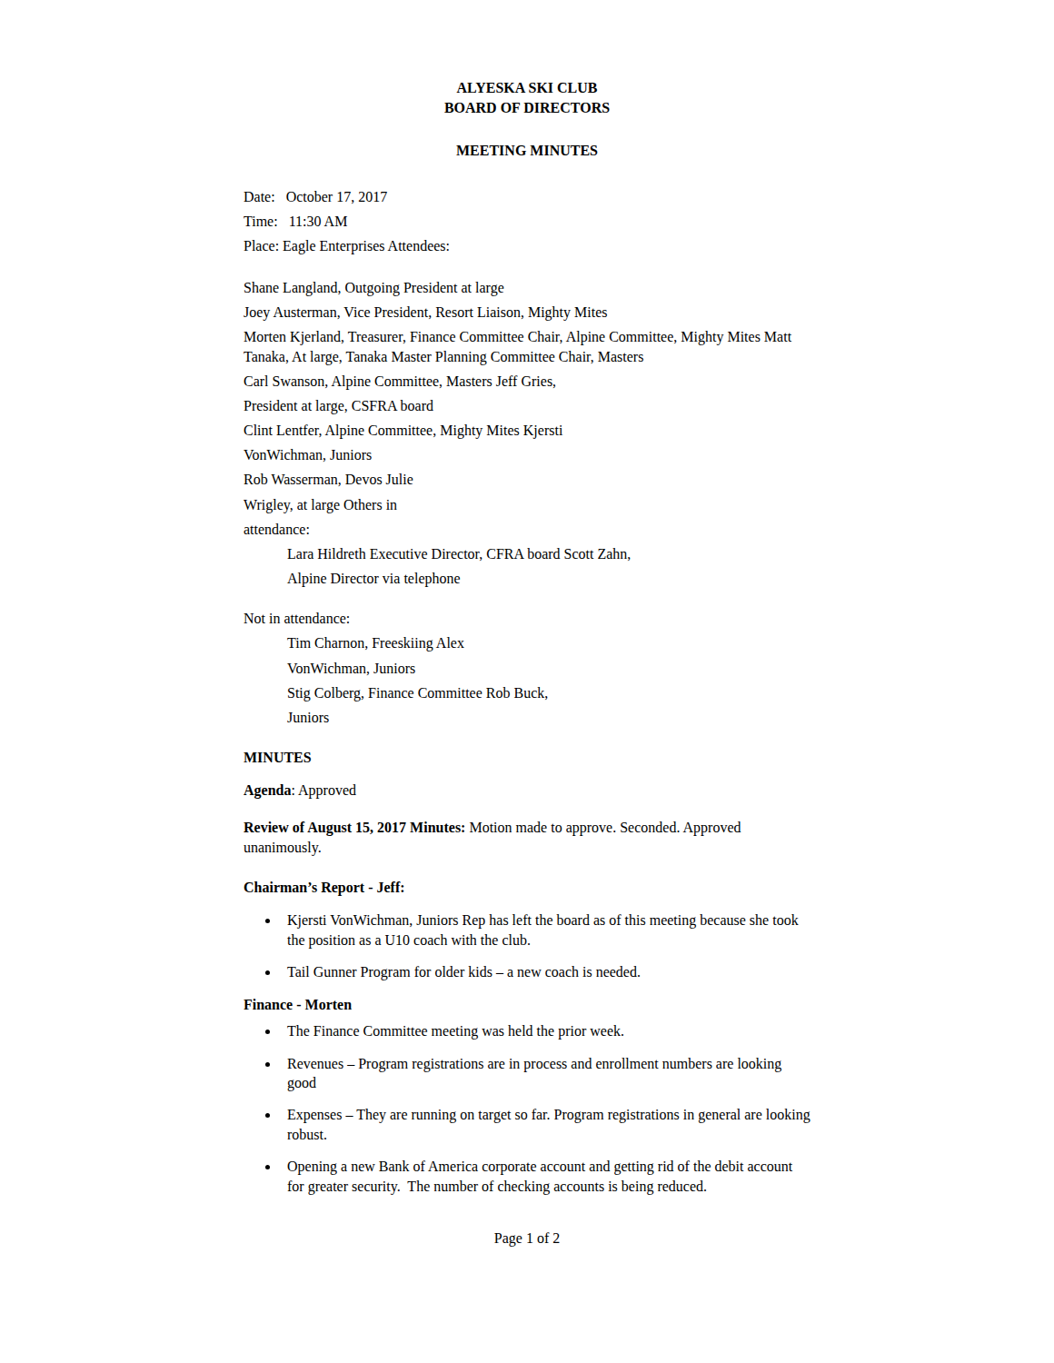ALYESKA SKI CLUB
BOARD OF DIRECTORS
MEETING MINUTES
Date: October 17, 2017
Time: 11:30 AM
Place: Eagle Enterprises Attendees:
Shane Langland, Outgoing President at large
Joey Austerman, Vice President, Resort Liaison, Mighty Mites
Morten Kjerland, Treasurer, Finance Committee Chair, Alpine Committee, Mighty Mites Matt Tanaka, At large, Tanaka Master Planning Committee Chair, Masters
Carl Swanson, Alpine Committee, Masters Jeff Gries,
President at large, CSFRA board
Clint Lentfer, Alpine Committee, Mighty Mites Kjersti
VonWichman, Juniors
Rob Wasserman, Devos Julie
Wrigley, at large Others in
attendance:
Lara Hildreth Executive Director, CFRA board Scott Zahn,
Alpine Director via telephone
Not in attendance:
Tim Charnon, Freeskiing Alex
VonWichman, Juniors
Stig Colberg, Finance Committee Rob Buck,
Juniors
MINUTES
Agenda: Approved
Review of August 15, 2017 Minutes: Motion made to approve. Seconded. Approved unanimously.
Chairman’s Report - Jeff:
Kjersti VonWichman, Juniors Rep has left the board as of this meeting because she took the position as a U10 coach with the club.
Tail Gunner Program for older kids – a new coach is needed.
Finance - Morten
The Finance Committee meeting was held the prior week.
Revenues – Program registrations are in process and enrollment numbers are looking good
Expenses – They are running on target so far. Program registrations in general are looking robust.
Opening a new Bank of America corporate account and getting rid of the debit account for greater security. The number of checking accounts is being reduced.
Page 1 of 2